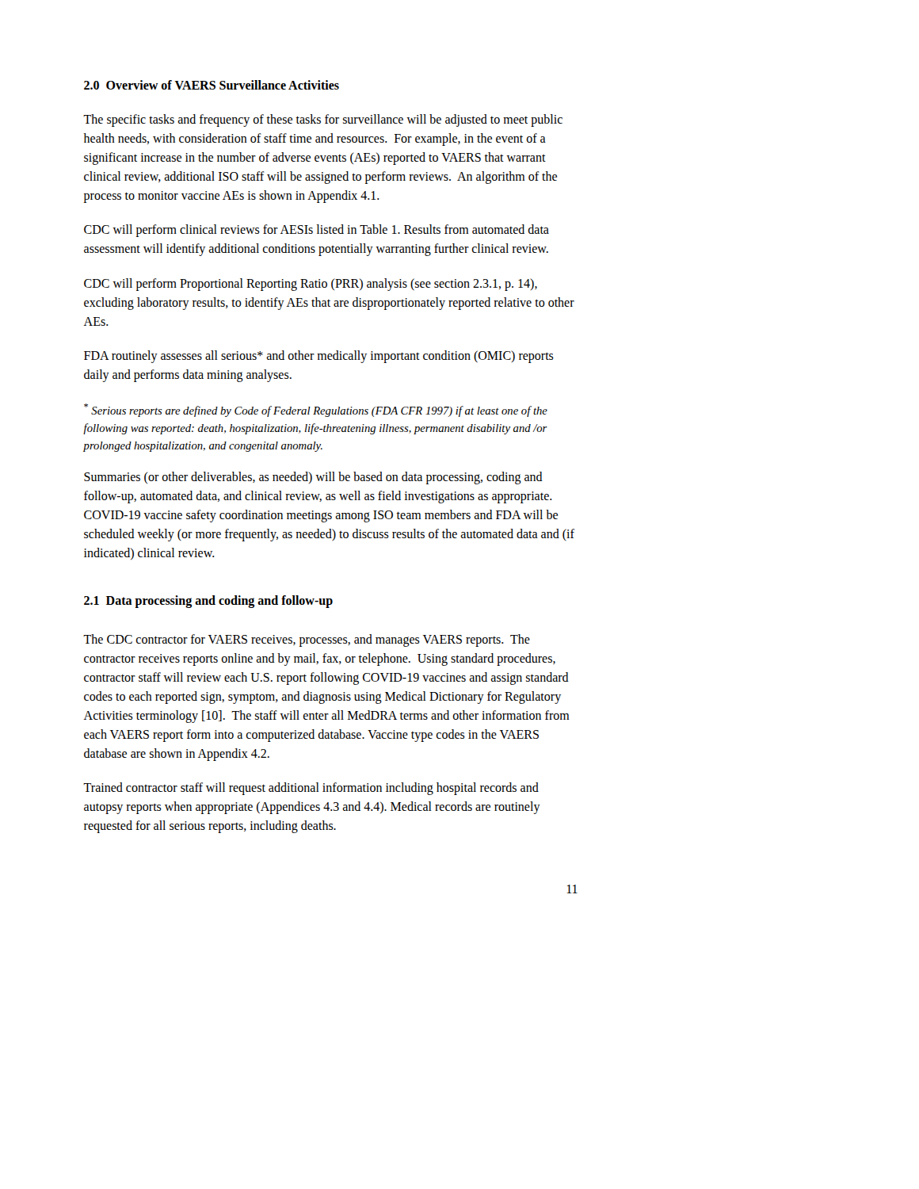2.0 Overview of VAERS Surveillance Activities
The specific tasks and frequency of these tasks for surveillance will be adjusted to meet public health needs, with consideration of staff time and resources. For example, in the event of a significant increase in the number of adverse events (AEs) reported to VAERS that warrant clinical review, additional ISO staff will be assigned to perform reviews. An algorithm of the process to monitor vaccine AEs is shown in Appendix 4.1.
CDC will perform clinical reviews for AESIs listed in Table 1. Results from automated data assessment will identify additional conditions potentially warranting further clinical review.
CDC will perform Proportional Reporting Ratio (PRR) analysis (see section 2.3.1, p. 14), excluding laboratory results, to identify AEs that are disproportionately reported relative to other AEs.
FDA routinely assesses all serious* and other medically important condition (OMIC) reports daily and performs data mining analyses.
* Serious reports are defined by Code of Federal Regulations (FDA CFR 1997) if at least one of the following was reported: death, hospitalization, life-threatening illness, permanent disability and /or prolonged hospitalization, and congenital anomaly.
Summaries (or other deliverables, as needed) will be based on data processing, coding and follow-up, automated data, and clinical review, as well as field investigations as appropriate. COVID-19 vaccine safety coordination meetings among ISO team members and FDA will be scheduled weekly (or more frequently, as needed) to discuss results of the automated data and (if indicated) clinical review.
2.1 Data processing and coding and follow-up
The CDC contractor for VAERS receives, processes, and manages VAERS reports. The contractor receives reports online and by mail, fax, or telephone. Using standard procedures, contractor staff will review each U.S. report following COVID-19 vaccines and assign standard codes to each reported sign, symptom, and diagnosis using Medical Dictionary for Regulatory Activities terminology [10]. The staff will enter all MedDRA terms and other information from each VAERS report form into a computerized database. Vaccine type codes in the VAERS database are shown in Appendix 4.2.
Trained contractor staff will request additional information including hospital records and autopsy reports when appropriate (Appendices 4.3 and 4.4). Medical records are routinely requested for all serious reports, including deaths.
11